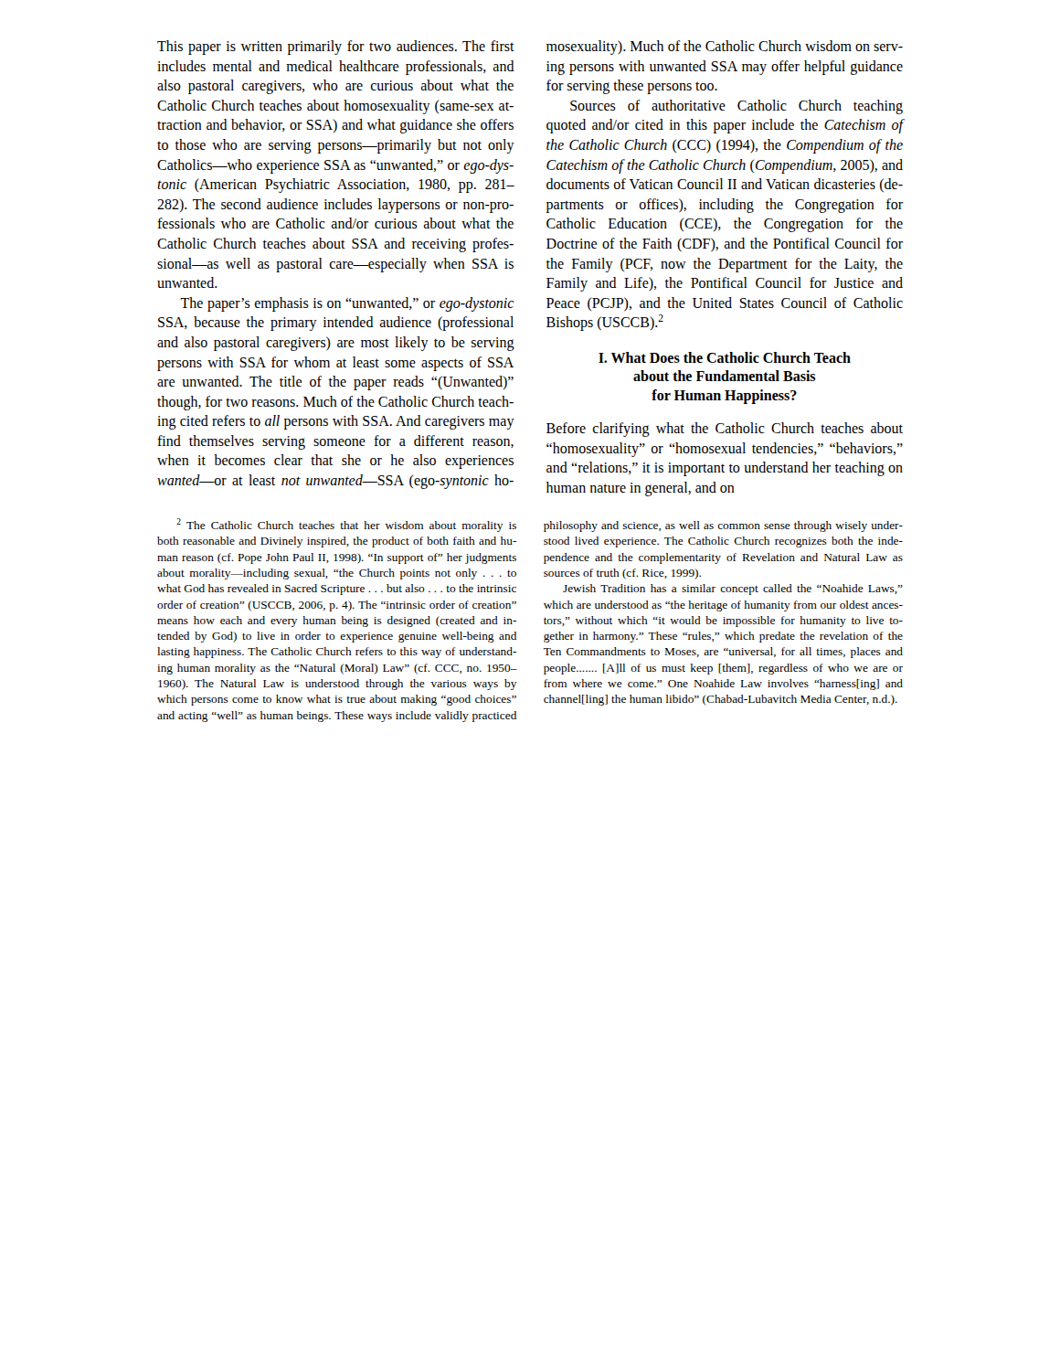This paper is written primarily for two audiences. The first includes mental and medical healthcare professionals, and also pastoral caregivers, who are curious about what the Catholic Church teaches about homosexuality (same-sex attraction and behavior, or SSA) and what guidance she offers to those who are serving persons—primarily but not only Catholics—who experience SSA as “unwanted,” or ego-dystonic (American Psychiatric Association, 1980, pp. 281–282). The second audience includes laypersons or non-professionals who are Catholic and/or curious about what the Catholic Church teaches about SSA and receiving professional—as well as pastoral care—especially when SSA is unwanted.
The paper’s emphasis is on “unwanted,” or ego-dystonic SSA, because the primary intended audience (professional and also pastoral caregivers) are most likely to be serving persons with SSA for whom at least some aspects of SSA are unwanted. The title of the paper reads “(Unwanted)” though, for two reasons. Much of the Catholic Church teaching cited refers to all persons with SSA. And caregivers may find themselves serving someone for a different reason, when it becomes clear that she or he also experiences wanted—or at least not unwanted—SSA (ego-syntonic homosexuality). Much of the Catholic Church wisdom on serving persons with unwanted SSA may offer helpful guidance for serving these persons too.
Sources of authoritative Catholic Church teaching quoted and/or cited in this paper include the Catechism of the Catholic Church (CCC) (1994), the Compendium of the Catechism of the Catholic Church (Compendium, 2005), and documents of Vatican Council II and Vatican dicasteries (departments or offices), including the Congregation for Catholic Education (CCE), the Congregation for the Doctrine of the Faith (CDF), and the Pontifical Council for the Family (PCF, now the Department for the Laity, the Family and Life), the Pontifical Council for Justice and Peace (PCJP), and the United States Council of Catholic Bishops (USCCB).2
I. What Does the Catholic Church Teach
about the Fundamental Basis
for Human Happiness?
Before clarifying what the Catholic Church teaches about “homosexuality” or “homosexual tendencies,” “behaviors,” and “relations,” it is important to understand her teaching on human nature in general, and on
2 The Catholic Church teaches that her wisdom about morality is both reasonable and Divinely inspired, the product of both faith and human reason (cf. Pope John Paul II, 1998). “In support of” her judgments about morality—including sexual, “the Church points not only . . . to what God has revealed in Sacred Scripture . . . but also . . . to the intrinsic order of creation” (USCCB, 2006, p. 4). The “intrinsic order of creation” means how each and every human being is designed (created and intended by God) to live in order to experience genuine well-being and lasting happiness. The Catholic Church refers to this way of understanding human morality as the “Natural (Moral) Law” (cf. CCC, no. 1950–1960). The Natural Law is understood through the various ways by which persons come to know what is true about making “good choices” and acting “well” as human beings. These ways include validly practiced philosophy and science, as well as common sense through wisely understood lived experience. The Catholic Church recognizes both the independence and the complementarity of Revelation and Natural Law as sources of truth (cf. Rice, 1999).
Jewish Tradition has a similar concept called the “Noahide Laws,” which are understood as “the heritage of humanity from our oldest ancestors,” without which “it would be impossible for humanity to live together in harmony.” These “rules,” which predate the revelation of the Ten Commandments to Moses, are “universal, for all times, places and people....... [A]ll of us must keep [them], regardless of who we are or from where we come.” One Noahide Law involves “harness[ing] and channel[ling] the human libido” (Chabad-Lubavitch Media Center, n.d.).